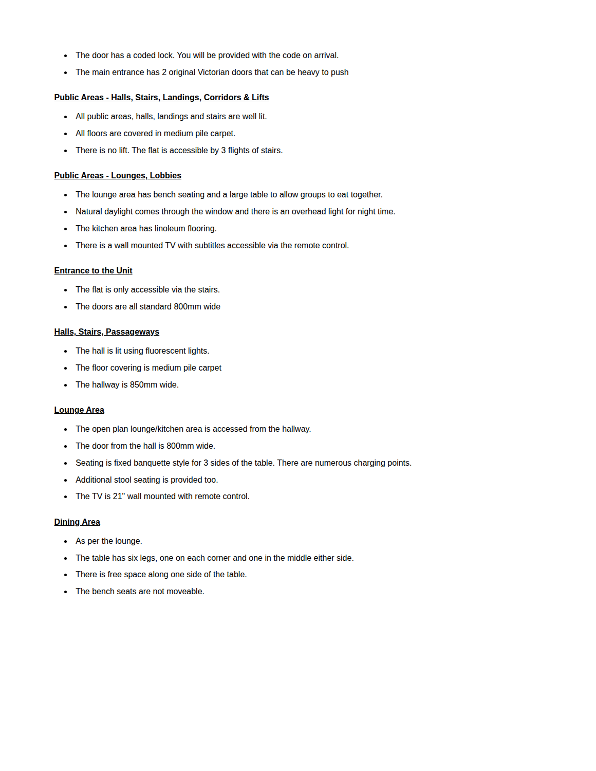The door has a coded lock. You will be provided with the code on arrival.
The main entrance has 2 original Victorian doors that can be heavy to push
Public Areas - Halls, Stairs, Landings, Corridors & Lifts
All public areas, halls, landings and stairs are well lit.
All floors are covered in medium pile carpet.
There is no lift. The flat is accessible by 3 flights of stairs.
Public Areas - Lounges, Lobbies
The lounge area has bench seating and a large table to allow groups to eat together.
Natural daylight comes through the window and there is an overhead light for night time.
The kitchen area has linoleum flooring.
There is a wall mounted TV with subtitles accessible via the remote control.
Entrance to the Unit
The flat is only accessible via the stairs.
The doors are all standard 800mm wide
Halls, Stairs, Passageways
The hall is lit using fluorescent lights.
The floor covering is medium pile carpet
The hallway is 850mm wide.
Lounge Area
The open plan lounge/kitchen area is accessed from the hallway.
The door from the hall is 800mm wide.
Seating is fixed banquette style for 3 sides of the table. There are numerous charging points.
Additional stool seating is provided too.
The TV is 21" wall mounted with remote control.
Dining Area
As per the lounge.
The table has six legs, one on each corner and one in the middle either side.
There is free space along one side of the table.
The bench seats are not moveable.